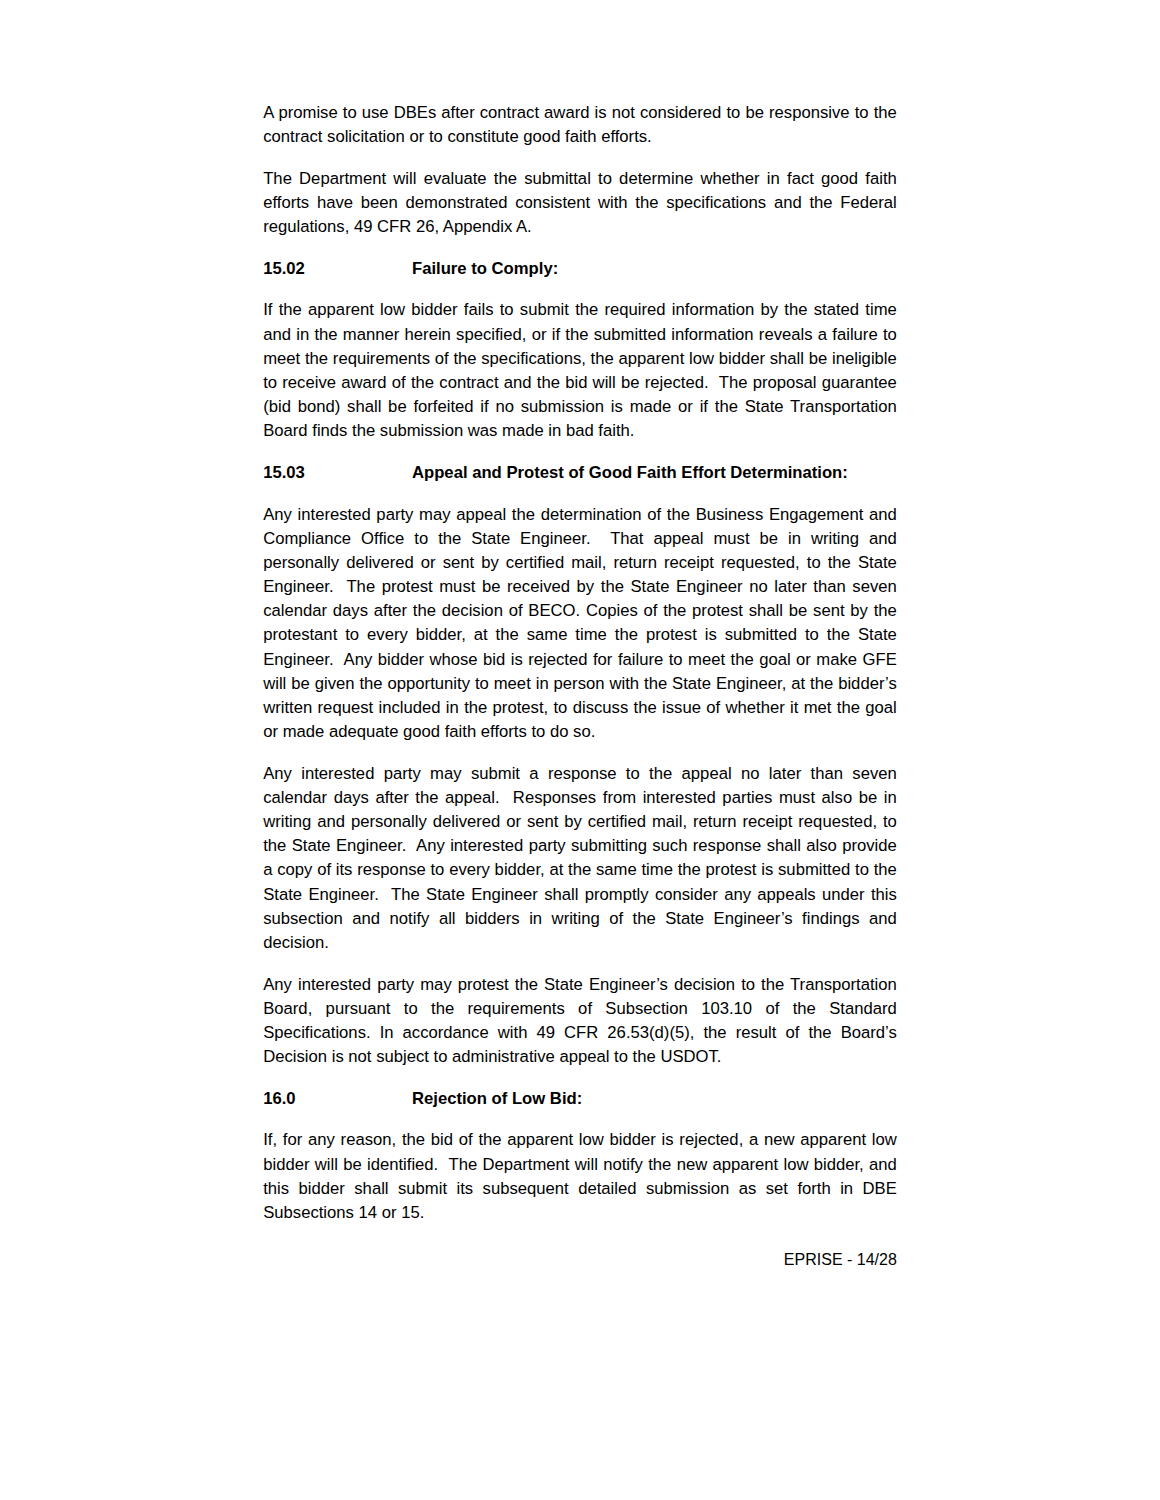A promise to use DBEs after contract award is not considered to be responsive to the contract solicitation or to constitute good faith efforts.
The Department will evaluate the submittal to determine whether in fact good faith efforts have been demonstrated consistent with the specifications and the Federal regulations, 49 CFR 26, Appendix A.
15.02 Failure to Comply:
If the apparent low bidder fails to submit the required information by the stated time and in the manner herein specified, or if the submitted information reveals a failure to meet the requirements of the specifications, the apparent low bidder shall be ineligible to receive award of the contract and the bid will be rejected. The proposal guarantee (bid bond) shall be forfeited if no submission is made or if the State Transportation Board finds the submission was made in bad faith.
15.03 Appeal and Protest of Good Faith Effort Determination:
Any interested party may appeal the determination of the Business Engagement and Compliance Office to the State Engineer. That appeal must be in writing and personally delivered or sent by certified mail, return receipt requested, to the State Engineer. The protest must be received by the State Engineer no later than seven calendar days after the decision of BECO. Copies of the protest shall be sent by the protestant to every bidder, at the same time the protest is submitted to the State Engineer. Any bidder whose bid is rejected for failure to meet the goal or make GFE will be given the opportunity to meet in person with the State Engineer, at the bidder’s written request included in the protest, to discuss the issue of whether it met the goal or made adequate good faith efforts to do so.
Any interested party may submit a response to the appeal no later than seven calendar days after the appeal. Responses from interested parties must also be in writing and personally delivered or sent by certified mail, return receipt requested, to the State Engineer. Any interested party submitting such response shall also provide a copy of its response to every bidder, at the same time the protest is submitted to the State Engineer. The State Engineer shall promptly consider any appeals under this subsection and notify all bidders in writing of the State Engineer’s findings and decision.
Any interested party may protest the State Engineer’s decision to the Transportation Board, pursuant to the requirements of Subsection 103.10 of the Standard Specifications. In accordance with 49 CFR 26.53(d)(5), the result of the Board’s Decision is not subject to administrative appeal to the USDOT.
16.0 Rejection of Low Bid:
If, for any reason, the bid of the apparent low bidder is rejected, a new apparent low bidder will be identified. The Department will notify the new apparent low bidder, and this bidder shall submit its subsequent detailed submission as set forth in DBE Subsections 14 or 15.
EPRISE - 14/28